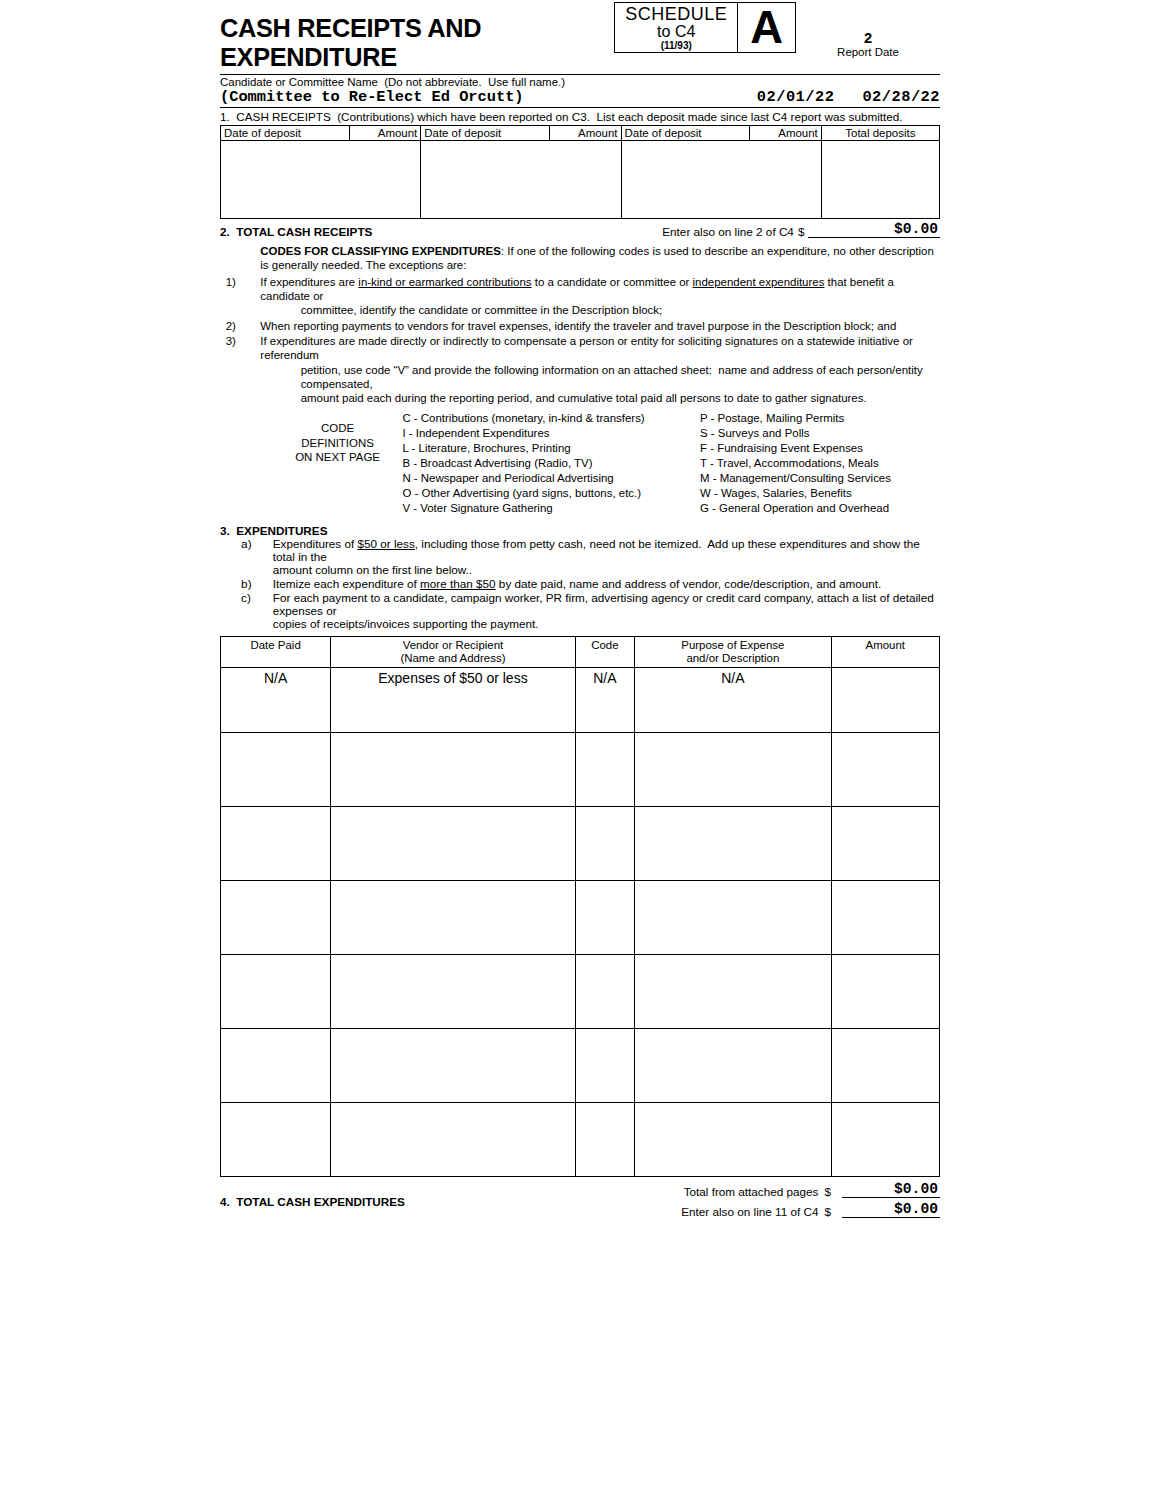CASH RECEIPTS AND EXPENDITURE
SCHEDULE
to C4
(11/93)
A
2
Report Date
Candidate or Committee Name (Do not abbreviate. Use full name.)
(Committee to Re-Elect Ed Orcutt)
02/01/2202/28/22
1. CASH RECEIPTS (Contributions) which have been reported on C3. List each deposit made since last C4 report was submitted.
| Date of deposit | Amount | Date of deposit | Amount | Date of deposit | Amount | Total deposits |
| --- | --- | --- | --- | --- | --- | --- |
2. TOTAL CASH RECEIPTS
Enter also on line 2 of C4 $ $0.00
CODES FOR CLASSIFYING EXPENDITURES: If one of the following codes is used to describe an expenditure, no other description is generally needed. The exceptions are:
1) If expenditures are in-kind or earmarked contributions to a candidate or committee or independent expenditures that benefit a candidate or
committee, identify the candidate or committee in the Description block;
2) When reporting payments to vendors for travel expenses, identify the traveler and travel purpose in the Description block; and
3) If expenditures are made directly or indirectly to compensate a person or entity for soliciting signatures on a statewide initiative or referendum
petition, use code “V” and provide the following information on an attached sheet: name and address of each person/entity compensated,
amount paid each during the reporting period, and cumulative total paid all persons to date to gather signatures.
CODE
DEFINITIONS
ON NEXT PAGE
C - Contributions (monetary, in-kind & transfers)
I - Independent Expenditures
L - Literature, Brochures, Printing
B - Broadcast Advertising (Radio, TV)
N - Newspaper and Periodical Advertising
O - Other Advertising (yard signs, buttons, etc.)
V - Voter Signature Gathering
P - Postage, Mailing Permits
S - Surveys and Polls
F - Fundraising Event Expenses
T - Travel, Accommodations, Meals
M - Management/Consulting Services
W - Wages, Salaries, Benefits
G - General Operation and Overhead
3. EXPENDITURES
a) Expenditures of $50 or less, including those from petty cash, need not be itemized. Add up these expenditures and show the total in the
amount column on the first line below..
b) Itemize each expenditure of more than $50 by date paid, name and address of vendor, code/description, and amount.
c) For each payment to a candidate, campaign worker, PR firm, advertising agency or credit card company, attach a list of detailed expenses or
copies of receipts/invoices supporting the payment.
| Date Paid | Vendor or Recipient (Name and Address) | Code | Purpose of Expense and/or Description | Amount |
| --- | --- | --- | --- | --- |
| N/A | Expenses of $50 or less | N/A | N/A | |
4. TOTAL CASH EXPENDITURES
Total from attached pages $ $0.00
Enter also on line 11 of C4 $ $0.00